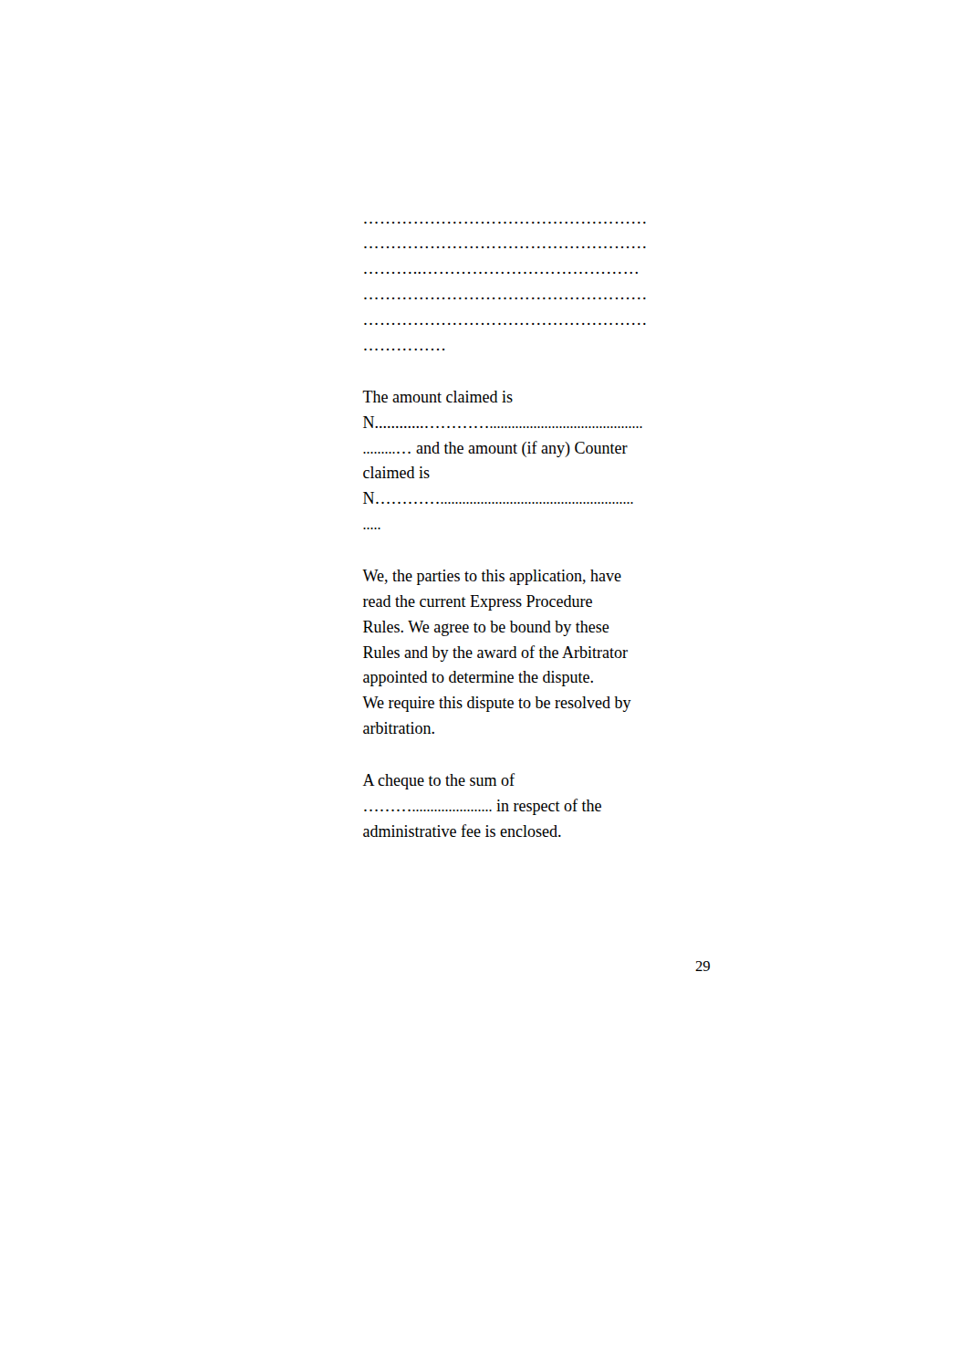…………………………………………… …………………………………………… ………..………………………………… …………………………………………… …………………………………………… ……………
The amount claimed is
N............…………..........................................
.........… and the amount (if any) Counter claimed is
N………….....................................................
.....
We, the parties to this application, have read the current Express Procedure Rules. We agree to be bound by these Rules and by the award of the Arbitrator appointed to determine the dispute.
We require this dispute to be resolved by arbitration.
A cheque to the sum of
………...................... in respect of the administrative fee is enclosed.
29